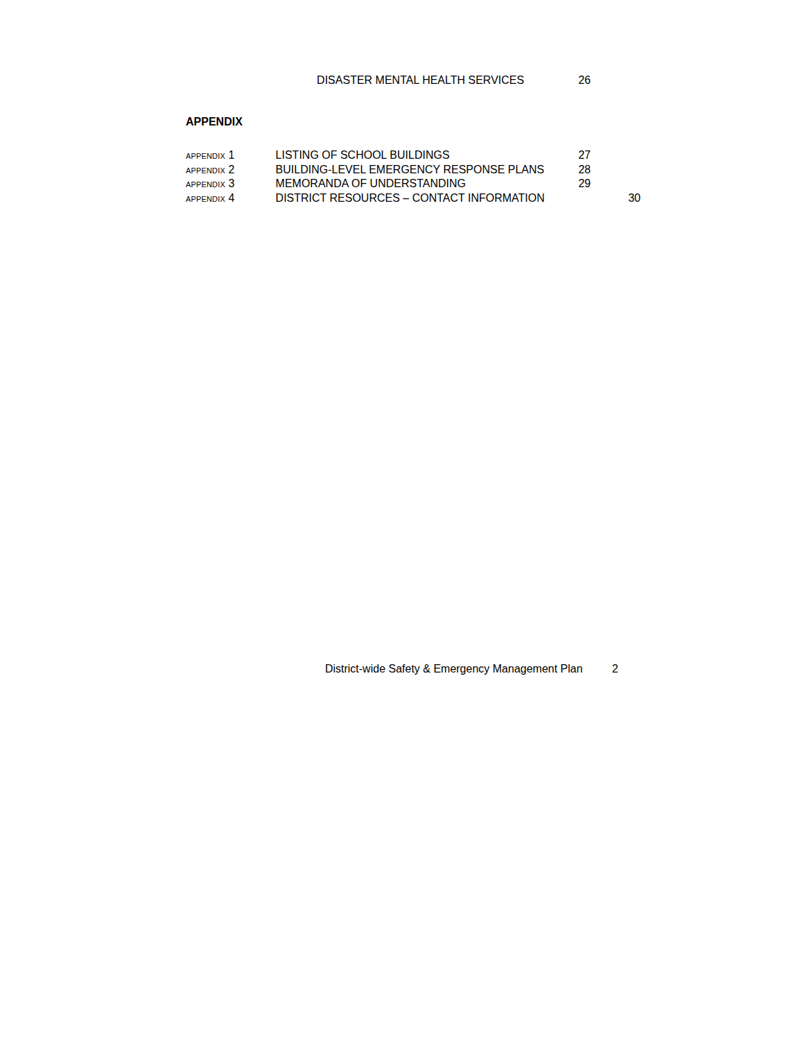| | DISASTER MENTAL HEALTH SERVICES | 26 | |
APPENDIX
| Appendix 1 | LISTING OF SCHOOL BUILDINGS | 27 | |
| Appendix 2 | BUILDING-LEVEL EMERGENCY RESPONSE PLANS | 28 | |
| Appendix 3 | MEMORANDA OF UNDERSTANDING | 29 | |
| Appendix 4 | DISTRICT RESOURCES – CONTACT INFORMATION | | 30 |
District-wide Safety & Emergency Management Plan 2